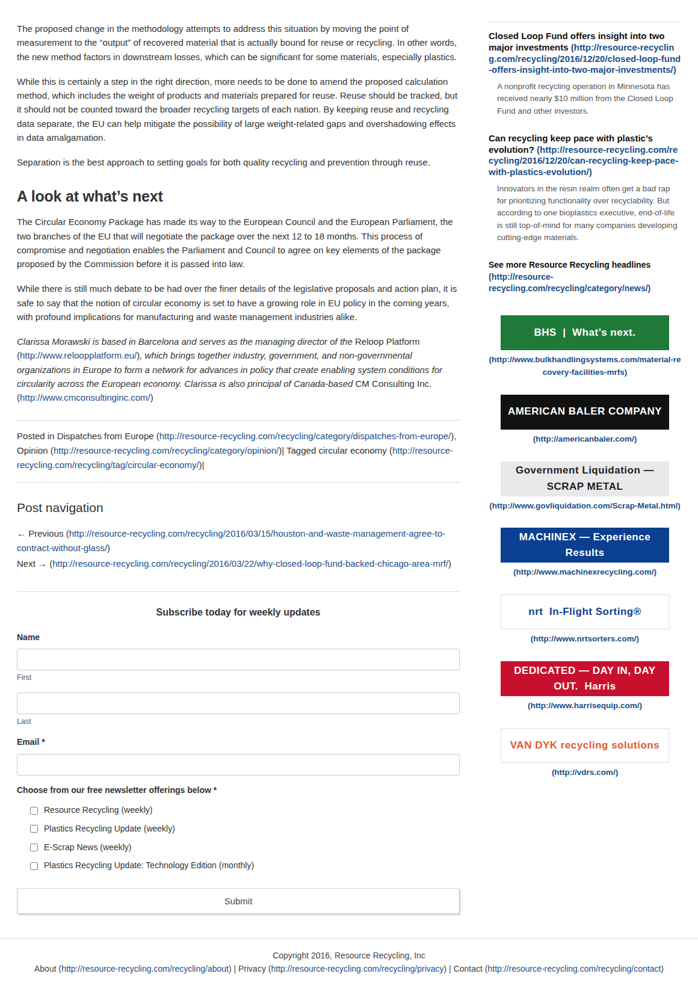The proposed change in the methodology attempts to address this situation by moving the point of measurement to the “output” of recovered material that is actually bound for reuse or recycling. In other words, the new method factors in downstream losses, which can be significant for some materials, especially plastics.
While this is certainly a step in the right direction, more needs to be done to amend the proposed calculation method, which includes the weight of products and materials prepared for reuse. Reuse should be tracked, but it should not be counted toward the broader recycling targets of each nation. By keeping reuse and recycling data separate, the EU can help mitigate the possibility of large weight-related gaps and overshadowing effects in data amalgamation.
Separation is the best approach to setting goals for both quality recycling and prevention through reuse.
A look at what’s next
The Circular Economy Package has made its way to the European Council and the European Parliament, the two branches of the EU that will negotiate the package over the next 12 to 18 months. This process of compromise and negotiation enables the Parliament and Council to agree on key elements of the package proposed by the Commission before it is passed into law.
While there is still much debate to be had over the finer details of the legislative proposals and action plan, it is safe to say that the notion of circular economy is set to have a growing role in EU policy in the coming years, with profound implications for manufacturing and waste management industries alike.
Clarissa Morawski is based in Barcelona and serves as the managing director of the Reloop Platform (http://www.reloopplatform.eu/), which brings together industry, government, and non-governmental organizations in Europe to form a network for advances in policy that create enabling system conditions for circularity across the European economy. Clarissa is also principal of Canada-based CM Consulting Inc. (http://www.cmconsultinginc.com/)
Posted in Dispatches from Europe (http://resource-recycling.com/recycling/category/dispatches-from-europe/), Opinion (http://resource-recycling.com/recycling/category/opinion/)| Tagged circular economy (http://resource-recycling.com/recycling/tag/circular-economy/)|
Post navigation
← Previous (http://resource-recycling.com/recycling/2016/03/15/houston-and-waste-management-agree-to-contract-without-glass/)
Next → (http://resource-recycling.com/recycling/2016/03/22/why-closed-loop-fund-backed-chicago-area-mrf/)
Subscribe today for weekly updates
Name
First
Last
Email *
Choose from our free newsletter offerings below *
Resource Recycling (weekly)
Plastics Recycling Update (weekly)
E-Scrap News (weekly)
Plastics Recycling Update: Technology Edition (monthly)
Submit
Closed Loop Fund offers insight into two major investments (http://resource-recycling.com/recycling/2016/12/20/closed-loop-fund-offers-insight-into-two-major-investments/)
A nonprofit recycling operation in Minnesota has received nearly $10 million from the Closed Loop Fund and other investors.
Can recycling keep pace with plastic’s evolution? (http://resource-recycling.com/recycling/2016/12/20/can-recycling-keep-pace-with-plastics-evolution/)
Innovators in the resin realm often get a bad rap for prioritizing functionality over recyclability. But according to one bioplastics executive, end-of-life is still top-of-mind for many companies developing cutting-edge materials.
See more Resource Recycling headlines (http://resource-recycling.com/recycling/category/news/)
BHS | What’s next.
(http://www.bulkhandlingsystems.com/material-recovery-facilities-mrfs)
AMERICAN BALER COMPANY
(http://americanbaler.com/)
Government Liquidation — SCRAP METAL
(http://www.govliquidation.com/Scrap-Metal.html)
MACHINEX — Experience Results
(http://www.machinexrecycling.com/)
nrt In-Flight Sorting®
(http://www.nrtsorters.com/)
DEDICATED — DAY IN, DAY OUT. Harris
(http://www.harrisequip.com/)
VAN DYK recycling solutions
(http://vdrs.com/)
Copyright 2016, Resource Recycling, Inc
About (http://resource-recycling.com/recycling/about) | Privacy (http://resource-recycling.com/recycling/privacy) | Contact (http://resource-recycling.com/recycling/contact)